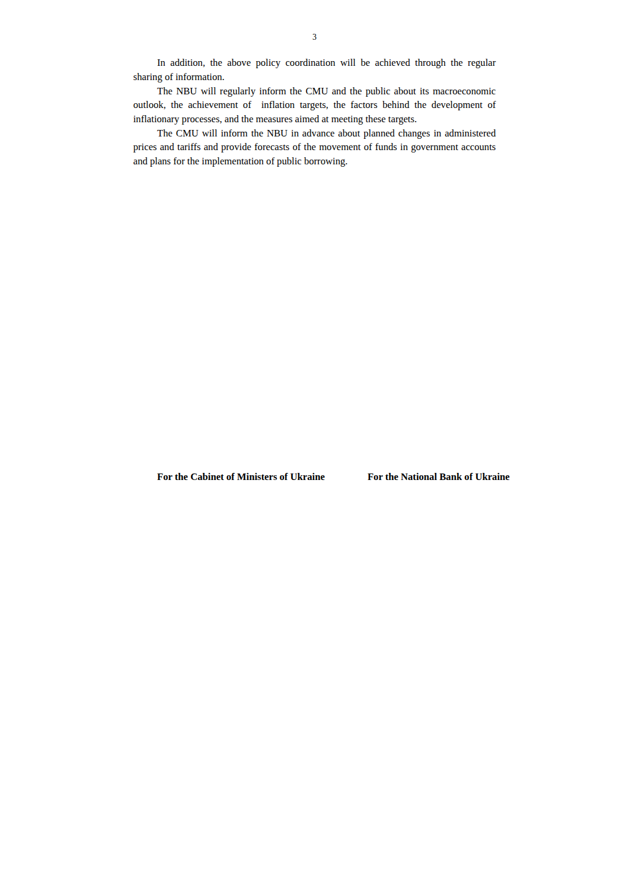3
In addition, the above policy coordination will be achieved through the regular sharing of information.
The NBU will regularly inform the CMU and the public about its macroeconomic outlook, the achievement of inflation targets, the factors behind the development of inflationary processes, and the measures aimed at meeting these targets.
The CMU will inform the NBU in advance about planned changes in administered prices and tariffs and provide forecasts of the movement of funds in government accounts and plans for the implementation of public borrowing.
For the Cabinet of Ministers of Ukraine
For the National Bank of Ukraine